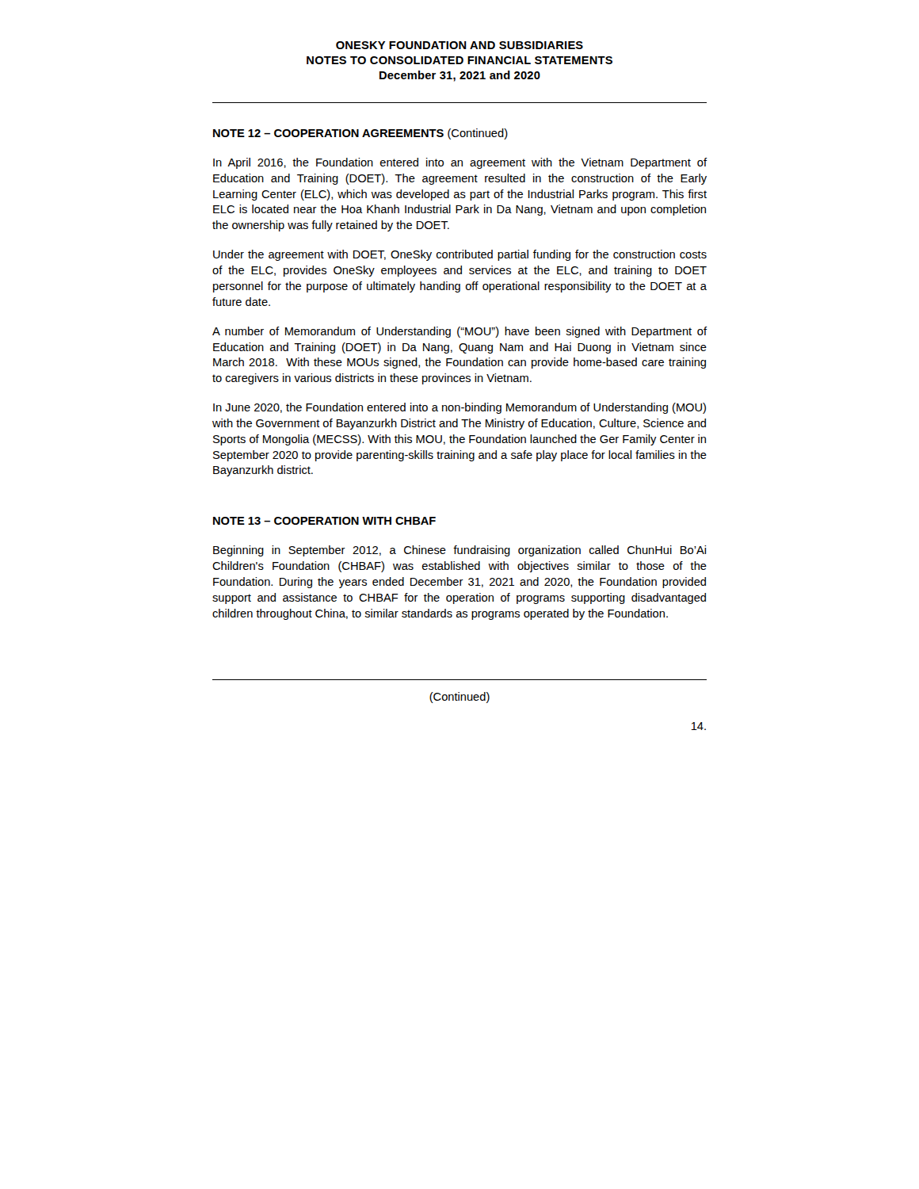ONESKY FOUNDATION AND SUBSIDIARIES
NOTES TO CONSOLIDATED FINANCIAL STATEMENTS
December 31, 2021 and 2020
NOTE 12 – COOPERATION AGREEMENTS (Continued)
In April 2016, the Foundation entered into an agreement with the Vietnam Department of Education and Training (DOET). The agreement resulted in the construction of the Early Learning Center (ELC), which was developed as part of the Industrial Parks program. This first ELC is located near the Hoa Khanh Industrial Park in Da Nang, Vietnam and upon completion the ownership was fully retained by the DOET.
Under the agreement with DOET, OneSky contributed partial funding for the construction costs of the ELC, provides OneSky employees and services at the ELC, and training to DOET personnel for the purpose of ultimately handing off operational responsibility to the DOET at a future date.
A number of Memorandum of Understanding (“MOU”) have been signed with Department of Education and Training (DOET) in Da Nang, Quang Nam and Hai Duong in Vietnam since March 2018. With these MOUs signed, the Foundation can provide home-based care training to caregivers in various districts in these provinces in Vietnam.
In June 2020, the Foundation entered into a non-binding Memorandum of Understanding (MOU) with the Government of Bayanzurkh District and The Ministry of Education, Culture, Science and Sports of Mongolia (MECSS). With this MOU, the Foundation launched the Ger Family Center in September 2020 to provide parenting-skills training and a safe play place for local families in the Bayanzurkh district.
NOTE 13 – COOPERATION WITH CHBAF
Beginning in September 2012, a Chinese fundraising organization called ChunHui Bo’Ai Children's Foundation (CHBAF) was established with objectives similar to those of the Foundation. During the years ended December 31, 2021 and 2020, the Foundation provided support and assistance to CHBAF for the operation of programs supporting disadvantaged children throughout China, to similar standards as programs operated by the Foundation.
(Continued)
14.